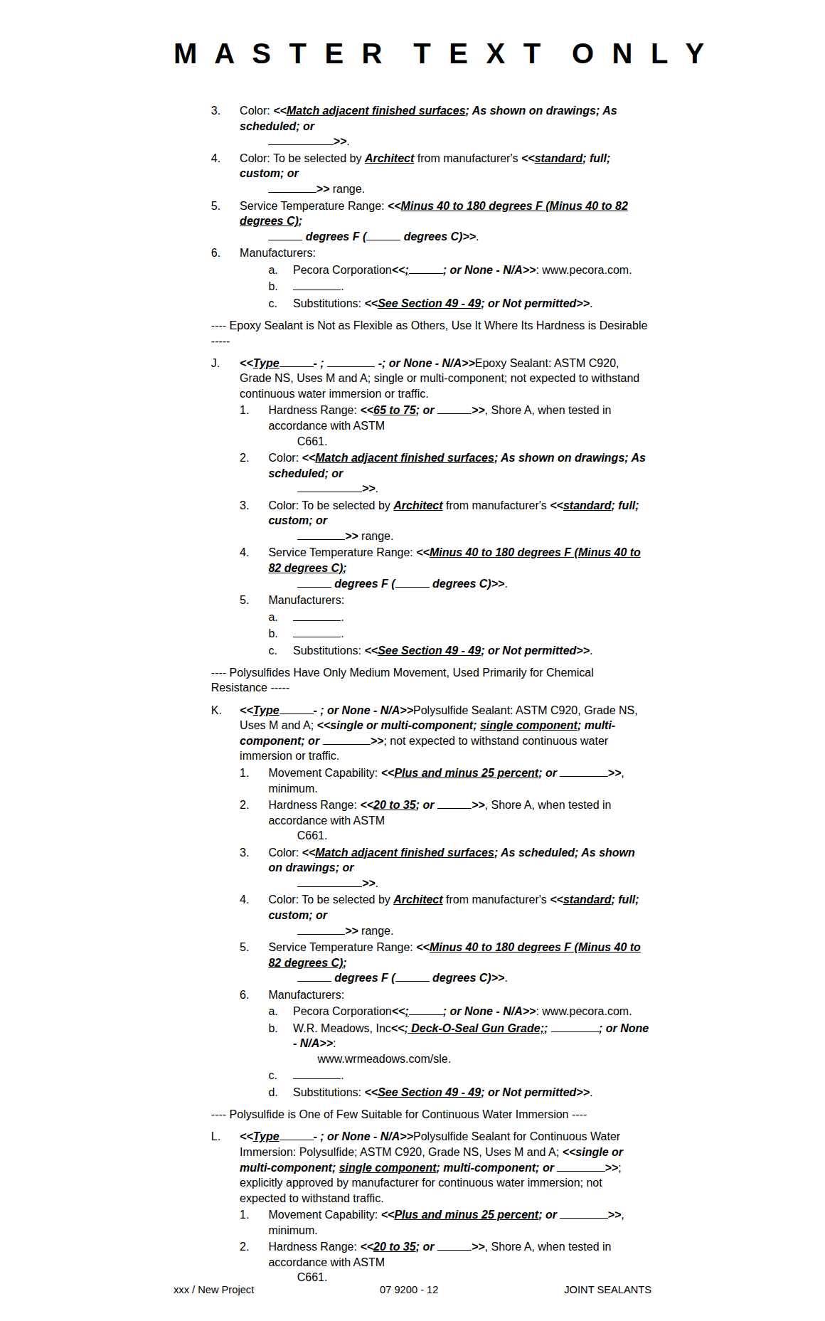M A S T E R T E X T O N L Y
3.
Color: <<Match adjacent finished surfaces; As shown on drawings; As scheduled; or
>>.
4.
Color: To be selected by Architect from manufacturer's <<standard; full; custom; or
>> range.
5.
Service Temperature Range: <<Minus 40 to 180 degrees F (Minus 40 to 82 degrees C);
degrees F ( degrees C)>>.
6.
Manufacturers:
a.
Pecora Corporation<<; ; or None - N/A>>: www.pecora.com.
b.
.
c.
Substitutions: <<See Section 49 - 49; or Not permitted>>.
---- Epoxy Sealant is Not as Flexible as Others, Use It Where Its Hardness is Desirable -----
J.
<<Type - ; -; or None - N/A>>Epoxy Sealant: ASTM C920, Grade NS, Uses M and A; single or multi-component; not expected to withstand continuous water immersion or traffic.
1.
Hardness Range: <<65 to 75; or >>, Shore A, when tested in accordance with ASTM
C661.
2.
Color: <<Match adjacent finished surfaces; As shown on drawings; As scheduled; or
>>.
3.
Color: To be selected by Architect from manufacturer's <<standard; full; custom; or
>> range.
4.
Service Temperature Range: <<Minus 40 to 180 degrees F (Minus 40 to 82 degrees C);
degrees F ( degrees C)>>.
5.
Manufacturers:
a.
.
b.
.
c.
Substitutions: <<See Section 49 - 49; or Not permitted>>.
---- Polysulfides Have Only Medium Movement, Used Primarily for Chemical Resistance -----
K.
<<Type - ; or None - N/A>>Polysulfide Sealant: ASTM C920, Grade NS, Uses M and A; <<single or multi-component; single component; multi-component; or >>; not expected to withstand continuous water immersion or traffic.
1.
Movement Capability: <<Plus and minus 25 percent; or >>, minimum.
2.
Hardness Range: <<20 to 35; or >>, Shore A, when tested in accordance with ASTM
C661.
3.
Color: <<Match adjacent finished surfaces; As scheduled; As shown on drawings; or
>>.
4.
Color: To be selected by Architect from manufacturer's <<standard; full; custom; or
>> range.
5.
Service Temperature Range: <<Minus 40 to 180 degrees F (Minus 40 to 82 degrees C);
degrees F ( degrees C)>>.
6.
Manufacturers:
a.
Pecora Corporation<<; ; or None - N/A>>: www.pecora.com.
b.
W.R. Meadows, Inc<<; Deck-O-Seal Gun Grade;; ; or None - N/A>>:
www.wrmeadows.com/sle.
c.
.
d.
Substitutions: <<See Section 49 - 49; or Not permitted>>.
---- Polysulfide is One of Few Suitable for Continuous Water Immersion ----
L.
<<Type - ; or None - N/A>>Polysulfide Sealant for Continuous Water Immersion: Polysulfide; ASTM C920, Grade NS, Uses M and A; <<single or multi-component; single component; multi-component; or >>; explicitly approved by manufacturer for continuous water immersion; not expected to withstand traffic.
1.
Movement Capability: <<Plus and minus 25 percent; or >>, minimum.
2.
Hardness Range: <<20 to 35; or >>, Shore A, when tested in accordance with ASTM
C661.
xxx / New Project
07 9200 - 12
JOINT SEALANTS